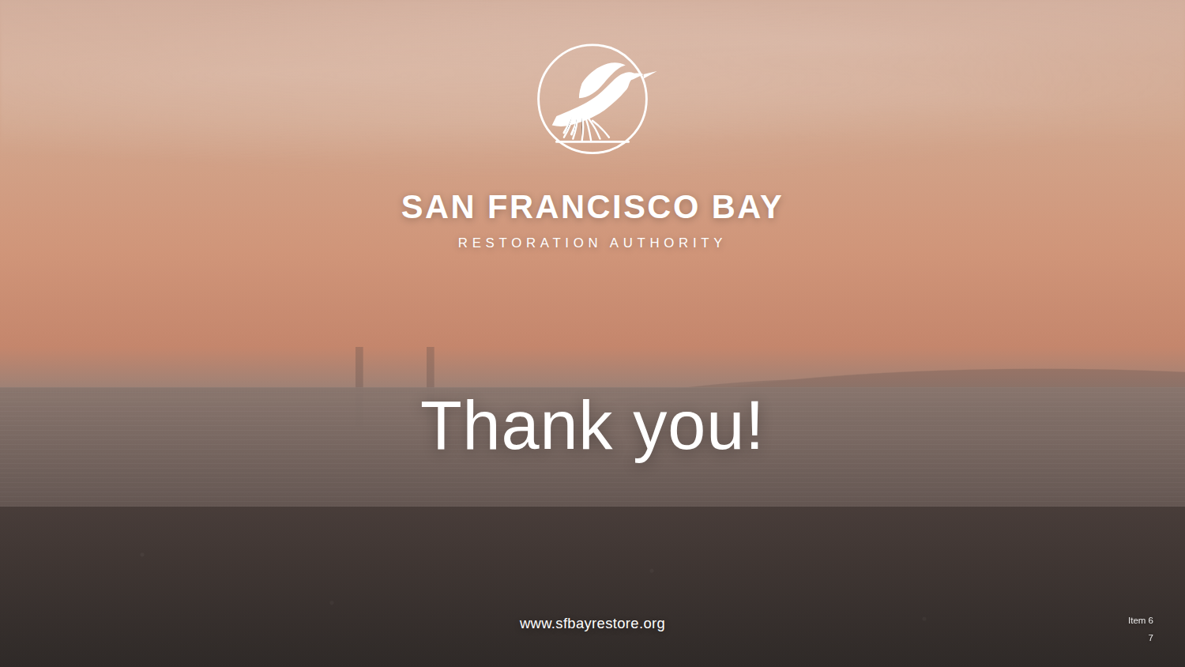San Francisco Bay
Restoration Authority
Thank you!
www.sfbayrestore.org
Item 6 7